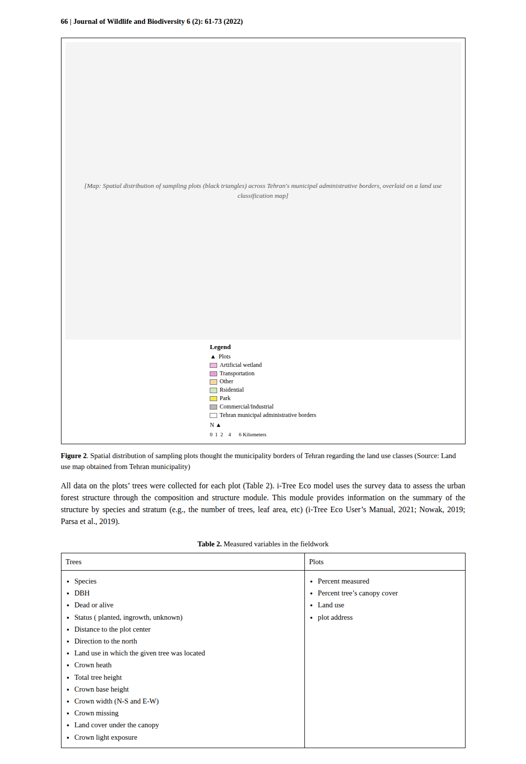66 | Journal of Wildlife and Biodiversity 6 (2): 61-73 (2022)
[Map: Spatial distribution of sampling plots (black triangles) across Tehran's municipal administrative borders, overlaid on a land use classification map]
Legend
▲Plots
Artificial wetland
Transportation
Other
Rsidential
Park
Commercial/Industrial
Tehran municipal administrative borders
N ▲
0 1 2 4 6 Kilometers
Figure 2. Spatial distribution of sampling plots thought the municipality borders of Tehran regarding the land use classes (Source: Land use map obtained from Tehran municipality)
All data on the plots’ trees were collected for each plot (Table 2). i-Tree Eco model uses the survey data to assess the urban forest structure through the composition and structure module. This module provides information on the summary of the structure by species and stratum (e.g., the number of trees, leaf area, etc) (i-Tree Eco User’s Manual, 2021; Nowak, 2019; Parsa et al., 2019).
Table 2. Measured variables in the fieldwork
| Trees | Plots |
| --- | --- |
| Species DBH Dead or alive Status ( planted, ingrowth, unknown) Distance to the plot center Direction to the north Land use in which the given tree was located Crown heath Total tree height Crown base height Crown width (N-S and E-W) Crown missing Land cover under the canopy Crown light exposure | Percent measured Percent tree’s canopy cover Land use plot address |